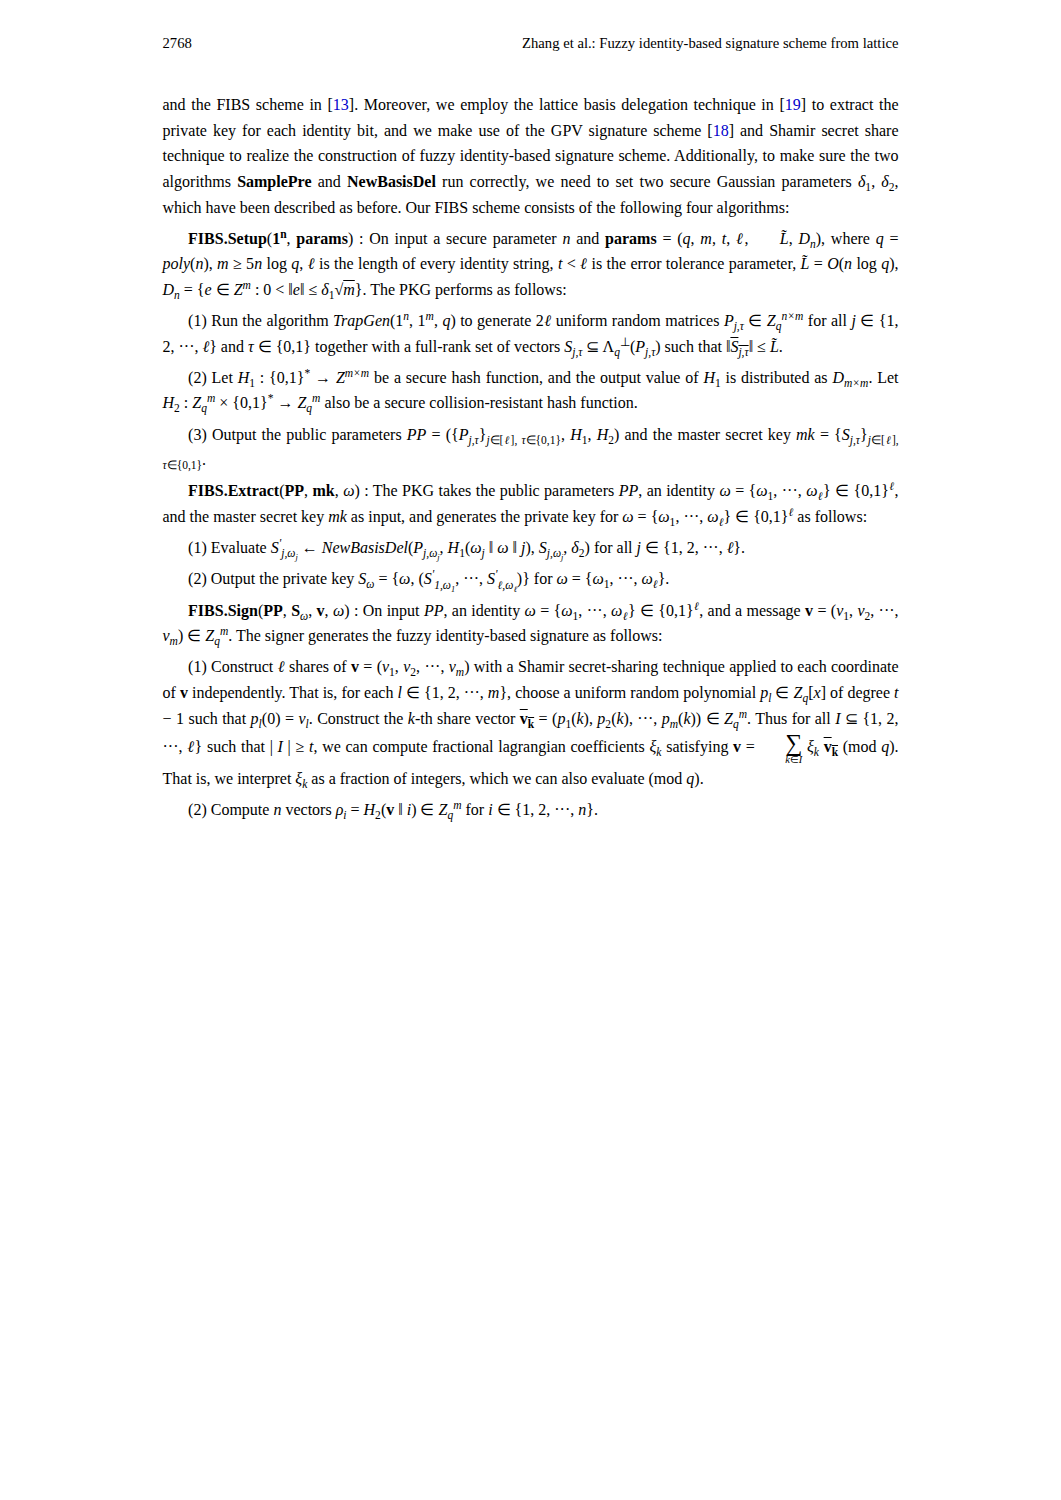2768 Zhang et al.: Fuzzy identity-based signature scheme from lattice
and the FIBS scheme in [13]. Moreover, we employ the lattice basis delegation technique in [19] to extract the private key for each identity bit, and we make use of the GPV signature scheme [18] and Shamir secret share technique to realize the construction of fuzzy identity-based signature scheme. Additionally, to make sure the two algorithms SamplePre and NewBasisDel run correctly, we need to set two secure Gaussian parameters δ1, δ2, which have been described as before. Our FIBS scheme consists of the following four algorithms:
FIBS.Setup(1n, params) : On input a secure parameter n and params = (q, m, t, ℓ, L̃, Dn), where q = poly(n), m ≥ 5n log q, ℓ is the length of every identity string, t < ℓ is the error tolerance parameter, L̃ = O(n log q), Dn = {e ∈ Zm : 0 < ‖e‖ ≤ δ1√m}. The PKG performs as follows:
(1) Run the algorithm TrapGen(1n, 1m, q) to generate 2ℓ uniform random matrices Pj,τ ∈ Zqn×m for all j ∈ {1, 2, ···, ℓ} and τ ∈ {0,1} together with a full-rank set of vectors Sj,τ ⊆ Λq⊥(Pj,τ) such that ‖Sj,τ‖ ≤ L̃.
(2) Let H1 : {0,1}* → Zm×m be a secure hash function, and the output value of H1 is distributed as Dm×m. Let H2 : Zqm × {0,1}* → Zqm also be a secure collision-resistant hash function.
(3) Output the public parameters PP = ({Pj,τ}j∈[ℓ], τ∈{0,1}, H1, H2) and the master secret key mk = {Sj,τ}j∈[ℓ], τ∈{0,1}.
FIBS.Extract(PP, mk, ω) : The PKG takes the public parameters PP, an identity ω = {ω1, ···, ωℓ} ∈ {0,1}ℓ, and the master secret key mk as input, and generates the private key for ω = {ω1, ···, ωℓ} ∈ {0,1}ℓ as follows:
(1) Evaluate S'j,ωj ← NewBasisDel(Pj,ωj, H1(ωj ‖ ω ‖ j), Sj,ωj, δ2) for all j ∈ {1, 2, ···, ℓ}.
(2) Output the private key Sω = {ω, (S'1,ω1, ···, S'ℓ,ωℓ)} for ω = {ω1, ···, ωℓ}.
FIBS.Sign(PP, Sω, v, ω) : On input PP, an identity ω = {ω1, ···, ωℓ} ∈ {0,1}ℓ, and a message v = (v1, v2, ···, vm) ∈ Zqm. The signer generates the fuzzy identity-based signature as follows:
(1) Construct ℓ shares of v = (v1, v2, ···, vm) with a Shamir secret-sharing technique applied to each coordinate of v independently. That is, for each l ∈ {1, 2, ···, m}, choose a uniform random polynomial pl ∈ Zq[x] of degree t − 1 such that pl(0) = vl. Construct the k-th share vector vk = (p1(k), p2(k), ···, pm(k)) ∈ Zqm. Thus for all I ⊆ {1, 2, ···, ℓ} such that | I | ≥ t, we can compute fractional lagrangian coefficients ξk satisfying v = ∑k∈I ξk vk (mod q). That is, we interpret ξk as a fraction of integers, which we can also evaluate (mod q).
(2) Compute n vectors ρi = H2(v ‖ i) ∈ Zqm for i ∈ {1, 2, ···, n}.